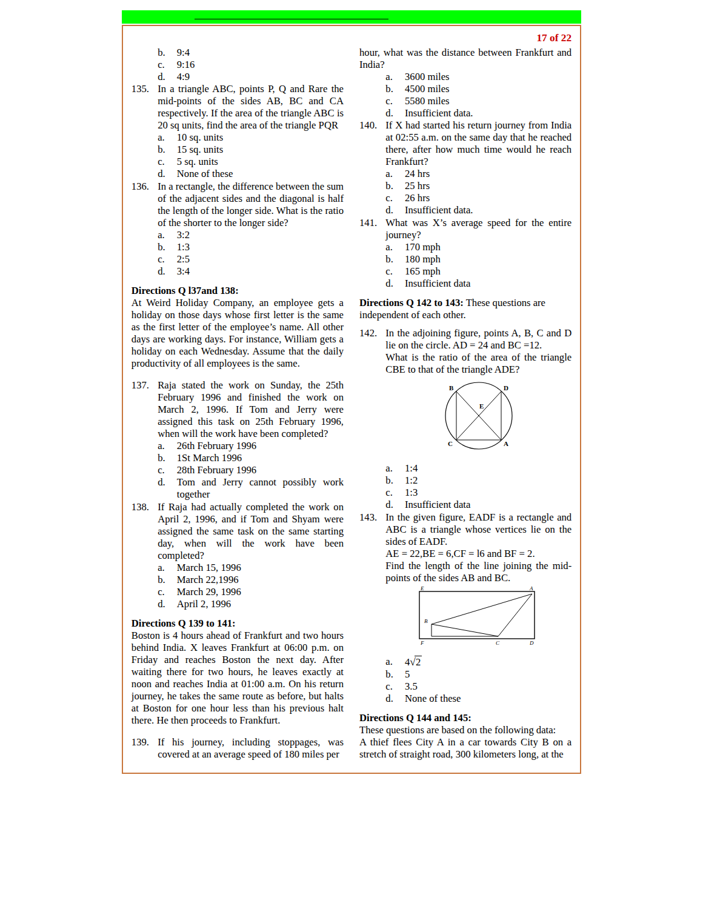17 of 22
b. 9:4
c. 9:16
d. 4:9
135. In a triangle ABC, points P, Q and Rare the mid-points of the sides AB, BC and CA respectively. If the area of the triangle ABC is 20 sq units, find the area of the triangle PQR
a. 10 sq. units
b. 15 sq. units
c. 5 sq. units
d. None of these
136. In a rectangle, the difference between the sum of the adjacent sides and the diagonal is half the length of the longer side. What is the ratio of the shorter to the longer side?
a. 3:2
b. 1:3
c. 2:5
d. 3:4
Directions Q l37and 138:
At Weird Holiday Company, an employee gets a holiday on those days whose first letter is the same as the first letter of the employee’s name. All other days are working days. For instance, William gets a holiday on each Wednesday. Assume that the daily productivity of all employees is the same.
137. Raja stated the work on Sunday, the 25th February 1996 and finished the work on March 2, 1996. If Tom and Jerry were assigned this task on 25th February 1996, when will the work have been completed?
a. 26th February 1996
b. 1St March 1996
c. 28th February 1996
d. Tom and Jerry cannot possibly work together
138. If Raja had actually completed the work on April 2, 1996, and if Tom and Shyam were assigned the same task on the same starting day, when will the work have been completed?
a. March 15, 1996
b. March 22,1996
c. March 29, 1996
d. April 2, 1996
Directions Q 139 to 141:
Boston is 4 hours ahead of Frankfurt and two hours behind India. X leaves Frankfurt at 06:00 p.m. on Friday and reaches Boston the next day. After waiting there for two hours, he leaves exactly at noon and reaches India at 01:00 a.m. On his return journey, he takes the same route as before, but halts at Boston for one hour less than his previous halt there. He then proceeds to Frankfurt.
139. If his journey, including stoppages, was covered at an average speed of 180 miles per
hour, what was the distance between Frankfurt and India?
a. 3600 miles
b. 4500 miles
c. 5580 miles
d. Insufficient data.
140. If X had started his return journey from India at 02:55 a.m. on the same day that he reached there, after how much time would he reach Frankfurt?
a. 24 hrs
b. 25 hrs
c. 26 hrs
d. Insufficient data.
141. What was X’s average speed for the entire journey?
a. 170 mph
b. 180 mph
c. 165 mph
d. Insufficient data
Directions Q 142 to 143: These questions are independent of each other.
142. In the adjoining figure, points A, B, C and D lie on the circle. AD = 24 and BC =12.
What is the ratio of the area of the triangle CBE to that of the triangle ADE?
B D C A E
a. 1:4
b. 1:2
c. 1:3
d. Insufficient data
143. In the given figure, EADF is a rectangle and ABC is a triangle whose vertices lie on the sides of EADF.
AE = 22,BE = 6,CF = l6 and BF = 2.
Find the length of the line joining the mid-points of the sides AB and BC.
E A B F C D
a. 4√2
b. 5
c. 3.5
d. None of these
Directions Q 144 and 145:
These questions are based on the following data:
A thief flees City A in a car towards City B on a stretch of straight road, 300 kilometers long, at the